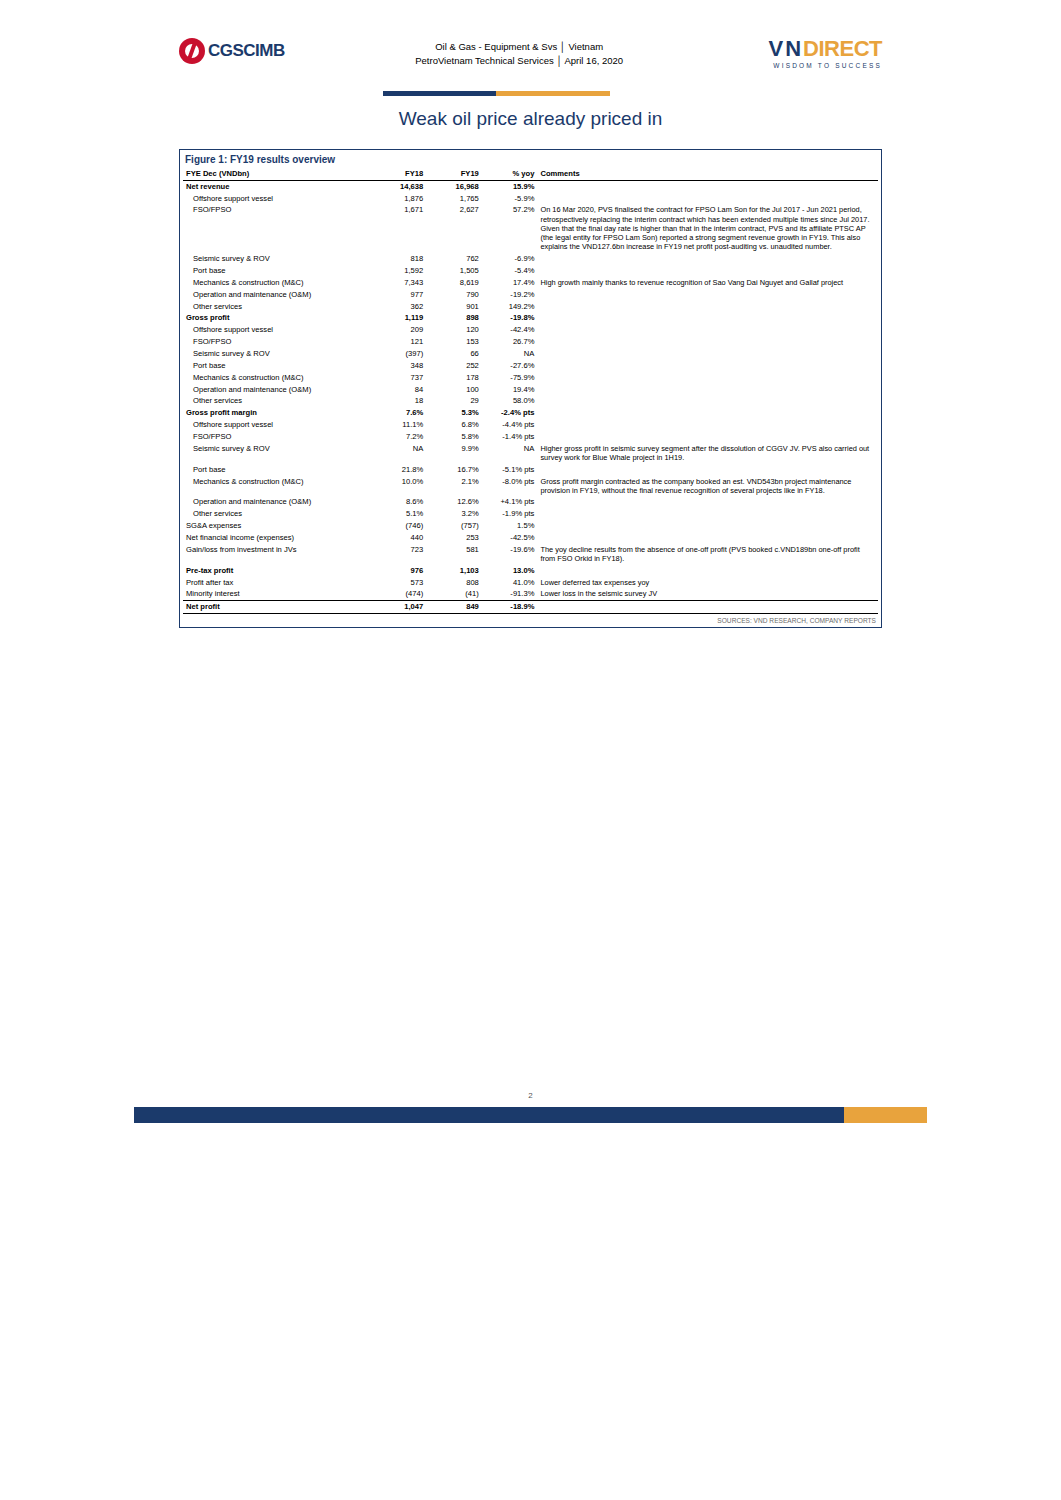CGSCIMB
Oil & Gas - Equipment & Svs │ Vietnam
PetroVietnam Technical Services │ April 16, 2020
VNDIRECT
WISDOM TO SUCCESS
Weak oil price already priced in
Figure 1: FY19 results overview
| FYE Dec (VNDbn) | FY18 | FY19 | % yoy | Comments |
| --- | --- | --- | --- | --- |
| Net revenue | 14,638 | 16,968 | 15.9% | |
| Offshore support vessel | 1,876 | 1,765 | -5.9% | |
| FSO/FPSO | 1,671 | 2,627 | 57.2% | On 16 Mar 2020, PVS finalised the contract for FPSO Lam Son for the Jul 2017 - Jun 2021 period, retrospectively replacing the interim contract which has been extended multiple times since Jul 2017. Given that the final day rate is higher than that in the interim contract, PVS and its affiliate PTSC AP (the legal entity for FPSO Lam Son) reported a strong segment revenue growth in FY19. This also explains the VND127.6bn increase in FY19 net profit post-auditing vs. unaudited number. |
| Seismic survey & ROV | 818 | 762 | -6.9% | |
| Port base | 1,592 | 1,505 | -5.4% | |
| Mechanics & construction (M&C) | 7,343 | 8,619 | 17.4% | High growth mainly thanks to revenue recognition of Sao Vang Dai Nguyet and Gallaf project |
| Operation and maintenance (O&M) | 977 | 790 | -19.2% | |
| Other services | 362 | 901 | 149.2% | |
| Gross profit | 1,119 | 898 | -19.8% | |
| Offshore support vessel | 209 | 120 | -42.4% | |
| FSO/FPSO | 121 | 153 | 26.7% | |
| Seismic survey & ROV | (397) | 66 | NA | |
| Port base | 348 | 252 | -27.6% | |
| Mechanics & construction (M&C) | 737 | 178 | -75.9% | |
| Operation and maintenance (O&M) | 84 | 100 | 19.4% | |
| Other services | 18 | 29 | 58.0% | |
| Gross profit margin | 7.6% | 5.3% | -2.4% pts | |
| Offshore support vessel | 11.1% | 6.8% | -4.4% pts | |
| FSO/FPSO | 7.2% | 5.8% | -1.4% pts | |
| Seismic survey & ROV | NA | 9.9% | NA | Higher gross profit in seismic survey segment after the dissolution of CGGV JV. PVS also carried out survey work for Blue Whale project in 1H19. |
| Port base | 21.8% | 16.7% | -5.1% pts | |
| Mechanics & construction (M&C) | 10.0% | 2.1% | -8.0% pts | Gross profit margin contracted as the company booked an est. VND543bn project maintenance provision in FY19, without the final revenue recognition of several projects like in FY18. |
| Operation and maintenance (O&M) | 8.6% | 12.6% | +4.1% pts | |
| Other services | 5.1% | 3.2% | -1.9% pts | |
| SG&A expenses | (746) | (757) | 1.5% | |
| Net financial income (expenses) | 440 | 253 | -42.5% | |
| Gain/loss from investment in JVs | 723 | 581 | -19.6% | The yoy decline results from the absence of one-off profit (PVS booked c.VND189bn one-off profit from FSO Orkid in FY18). |
| Pre-tax profit | 976 | 1,103 | 13.0% | |
| Profit after tax | 573 | 808 | 41.0% | Lower deferred tax expenses yoy |
| Minority interest | (474) | (41) | -91.3% | Lower loss in the seismic survey JV |
| Net profit | 1,047 | 849 | -18.9% | |
SOURCES: VND RESEARCH, COMPANY REPORTS
2